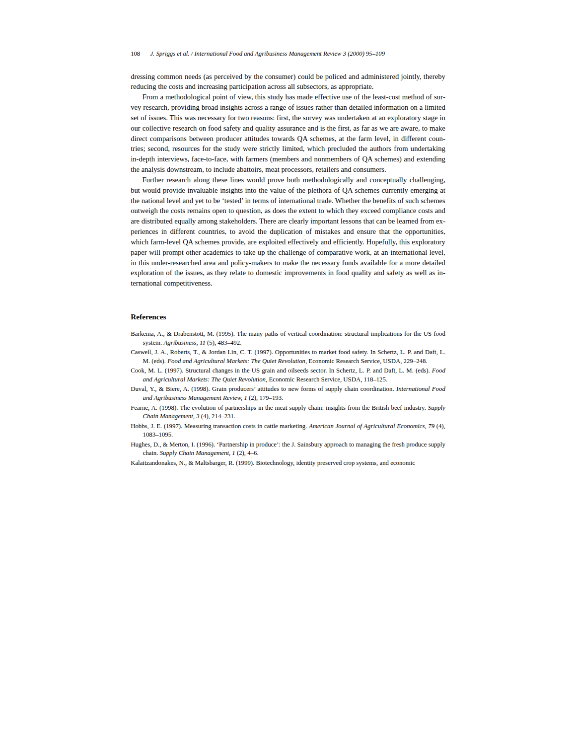108 J. Spriggs et al. / International Food and Agribusiness Management Review 3 (2000) 95–109
dressing common needs (as perceived by the consumer) could be policed and administered jointly, thereby reducing the costs and increasing participation across all subsectors, as appropriate.
From a methodological point of view, this study has made effective use of the least-cost method of survey research, providing broad insights across a range of issues rather than detailed information on a limited set of issues. This was necessary for two reasons: first, the survey was undertaken at an exploratory stage in our collective research on food safety and quality assurance and is the first, as far as we are aware, to make direct comparisons between producer attitudes towards QA schemes, at the farm level, in different countries; second, resources for the study were strictly limited, which precluded the authors from undertaking in-depth interviews, face-to-face, with farmers (members and nonmembers of QA schemes) and extending the analysis downstream, to include abattoirs, meat processors, retailers and consumers.
Further research along these lines would prove both methodologically and conceptually challenging, but would provide invaluable insights into the value of the plethora of QA schemes currently emerging at the national level and yet to be ‘tested’ in terms of international trade. Whether the benefits of such schemes outweigh the costs remains open to question, as does the extent to which they exceed compliance costs and are distributed equally among stakeholders. There are clearly important lessons that can be learned from experiences in different countries, to avoid the duplication of mistakes and ensure that the opportunities, which farm-level QA schemes provide, are exploited effectively and efficiently. Hopefully, this exploratory paper will prompt other academics to take up the challenge of comparative work, at an international level, in this under-researched area and policy-makers to make the necessary funds available for a more detailed exploration of the issues, as they relate to domestic improvements in food quality and safety as well as international competitiveness.
References
Barkema, A., & Drabenstott, M. (1995). The many paths of vertical coordination: structural implications for the US food system. Agribusiness, 11 (5), 483–492.
Caswell, J. A., Roberts, T., & Jordan Lin, C. T. (1997). Opportunities to market food safety. In Schertz, L. P. and Daft, L. M. (eds). Food and Agricultural Markets: The Quiet Revolution, Economic Research Service, USDA, 229–248.
Cook, M. L. (1997). Structural changes in the US grain and oilseeds sector. In Schertz, L. P. and Daft, L. M. (eds). Food and Agricultural Markets: The Quiet Revolution, Economic Research Service, USDA, 118–125.
Duval, Y., & Biere, A. (1998). Grain producers’ attitudes to new forms of supply chain coordination. International Food and Agribusiness Management Review, 1 (2), 179–193.
Fearne, A. (1998). The evolution of partnerships in the meat supply chain: insights from the British beef industry. Supply Chain Management, 3 (4), 214–231.
Hobbs, J. E. (1997). Measuring transaction costs in cattle marketing. American Journal of Agricultural Economics, 79 (4), 1083–1095.
Hughes, D., & Merton, I. (1996). ‘Partnership in produce’: the J. Sainsbury approach to managing the fresh produce supply chain. Supply Chain Management, 1 (2), 4–6.
Kalaitzandonakes, N., & Maltsbarger, R. (1999). Biotechnology, identity preserved crop systems, and economic